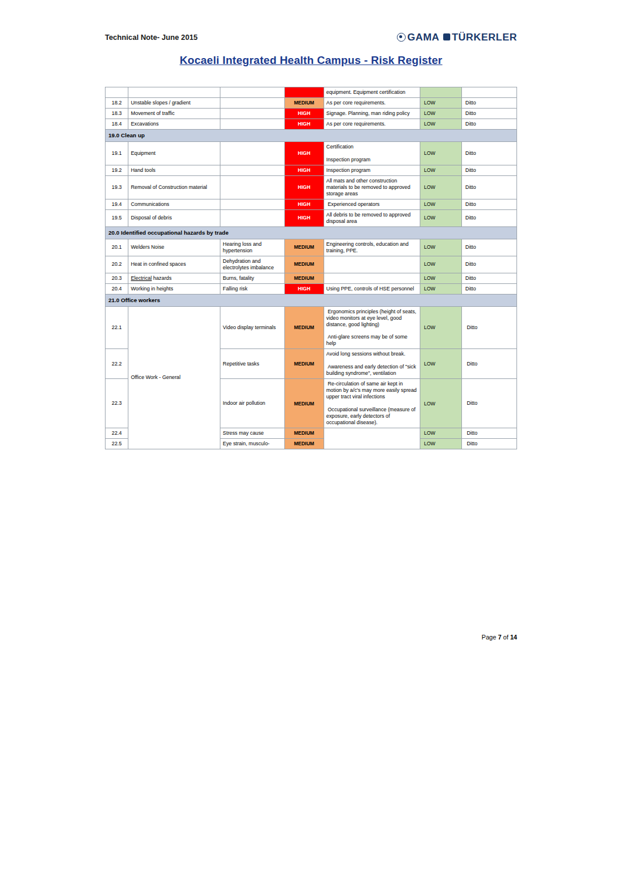Technical Note- June 2015
GAMA TÜRKERLER
Kocaeli Integrated Health Campus - Risk Register
| | | | | equipment. Equipment certification | | |
| 18.2 | Unstable slopes / gradient | | MEDIUM | As per core requirements. | LOW | Ditto |
| 18.3 | Movement of traffic | | HIGH | Signage. Planning, man riding policy | LOW | Ditto |
| 18.4 | Excavations | | HIGH | As per core requirements. | LOW | Ditto |
| 19.0 Clean up |
| 19.1 | Equipment | | HIGH | Certification Inspection program | LOW | Ditto |
| 19.2 | Hand tools | | HIGH | Inspection program | LOW | Ditto |
| 19.3 | Removal of Construction material | | HIGH | All mats and other construction materials to be removed to approved storage areas | LOW | Ditto |
| 19.4 | Communications | | HIGH | Experienced operators | LOW | Ditto |
| 19.5 | Disposal of debris | | HIGH | All debris to be removed to approved disposal area | LOW | Ditto |
| 20.0 Identified occupational hazards by trade |
| 20.1 | Welders Noise | Hearing loss and hypertension | MEDIUM | Engineering controls, education and training, PPE. | LOW | Ditto |
| 20.2 | Heat in confined spaces | Dehydration and electrolytes imbalance | MEDIUM | | LOW | Ditto |
| 20.3 | Electrical hazards | Burns, fatality | MEDIUM | | LOW | Ditto |
| 20.4 | Working in heights | Falling risk | HIGH | Using PPE, controls of HSE personnel | LOW | Ditto |
| 21.0 Office workers |
| 22.1 | Office Work - General | Video display terminals | MEDIUM | Ergonomics principles (height of seats, video monitors at eye level, good distance, good lighting) Anti-glare screens may be of some help | LOW | Ditto |
| 22.2 | Repetitive tasks | MEDIUM | Avoid long sessions without break. Awareness and early detection of "sick building syndrome", ventilation | LOW | Ditto |
| 22.3 | Indoor air pollution | MEDIUM | Re-circulation of same air kept in motion by a/c's may more easily spread upper tract viral infections Occupational surveillance (measure of exposure, early detectors of occupational disease). | LOW | Ditto |
| 22.4 | Stress may cause | MEDIUM | | LOW | Ditto |
| 22.5 | Eye strain, musculo- | MEDIUM | LOW | Ditto |
Page 7 of 14